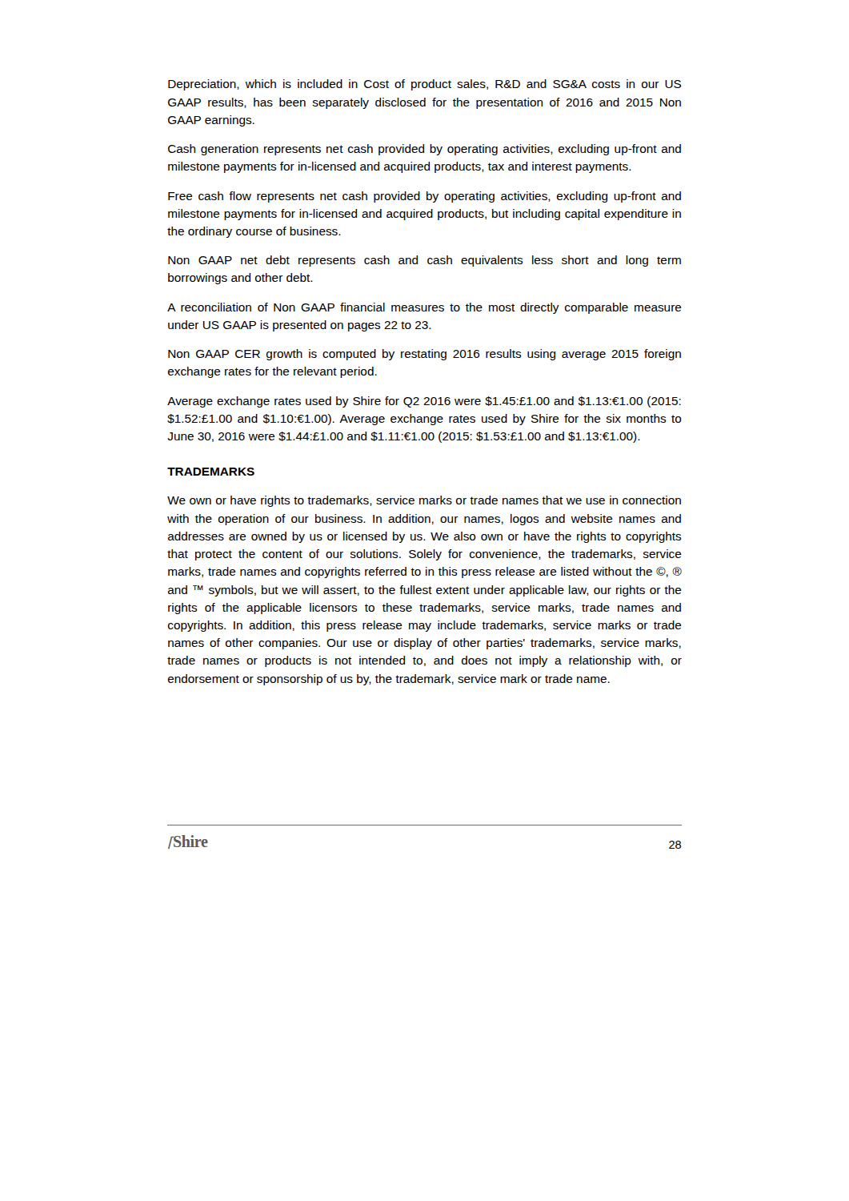Depreciation, which is included in Cost of product sales, R&D and SG&A costs in our US GAAP results, has been separately disclosed for the presentation of 2016 and 2015 Non GAAP earnings.
Cash generation represents net cash provided by operating activities, excluding up-front and milestone payments for in-licensed and acquired products, tax and interest payments.
Free cash flow represents net cash provided by operating activities, excluding up-front and milestone payments for in-licensed and acquired products, but including capital expenditure in the ordinary course of business.
Non GAAP net debt represents cash and cash equivalents less short and long term borrowings and other debt.
A reconciliation of Non GAAP financial measures to the most directly comparable measure under US GAAP is presented on pages 22 to 23.
Non GAAP CER growth is computed by restating 2016 results using average 2015 foreign exchange rates for the relevant period.
Average exchange rates used by Shire for Q2 2016 were $1.45:£1.00 and $1.13:€1.00 (2015: $1.52:£1.00 and $1.10:€1.00). Average exchange rates used by Shire for the six months to June 30, 2016 were $1.44:£1.00 and $1.11:€1.00 (2015: $1.53:£1.00 and $1.13:€1.00).
TRADEMARKS
We own or have rights to trademarks, service marks or trade names that we use in connection with the operation of our business. In addition, our names, logos and website names and addresses are owned by us or licensed by us. We also own or have the rights to copyrights that protect the content of our solutions. Solely for convenience, the trademarks, service marks, trade names and copyrights referred to in this press release are listed without the ©, ® and ™ symbols, but we will assert, to the fullest extent under applicable law, our rights or the rights of the applicable licensors to these trademarks, service marks, trade names and copyrights. In addition, this press release may include trademarks, service marks or trade names of other companies. Our use or display of other parties' trademarks, service marks, trade names or products is not intended to, and does not imply a relationship with, or endorsement or sponsorship of us by, the trademark, service mark or trade name.
⌈Shire
28